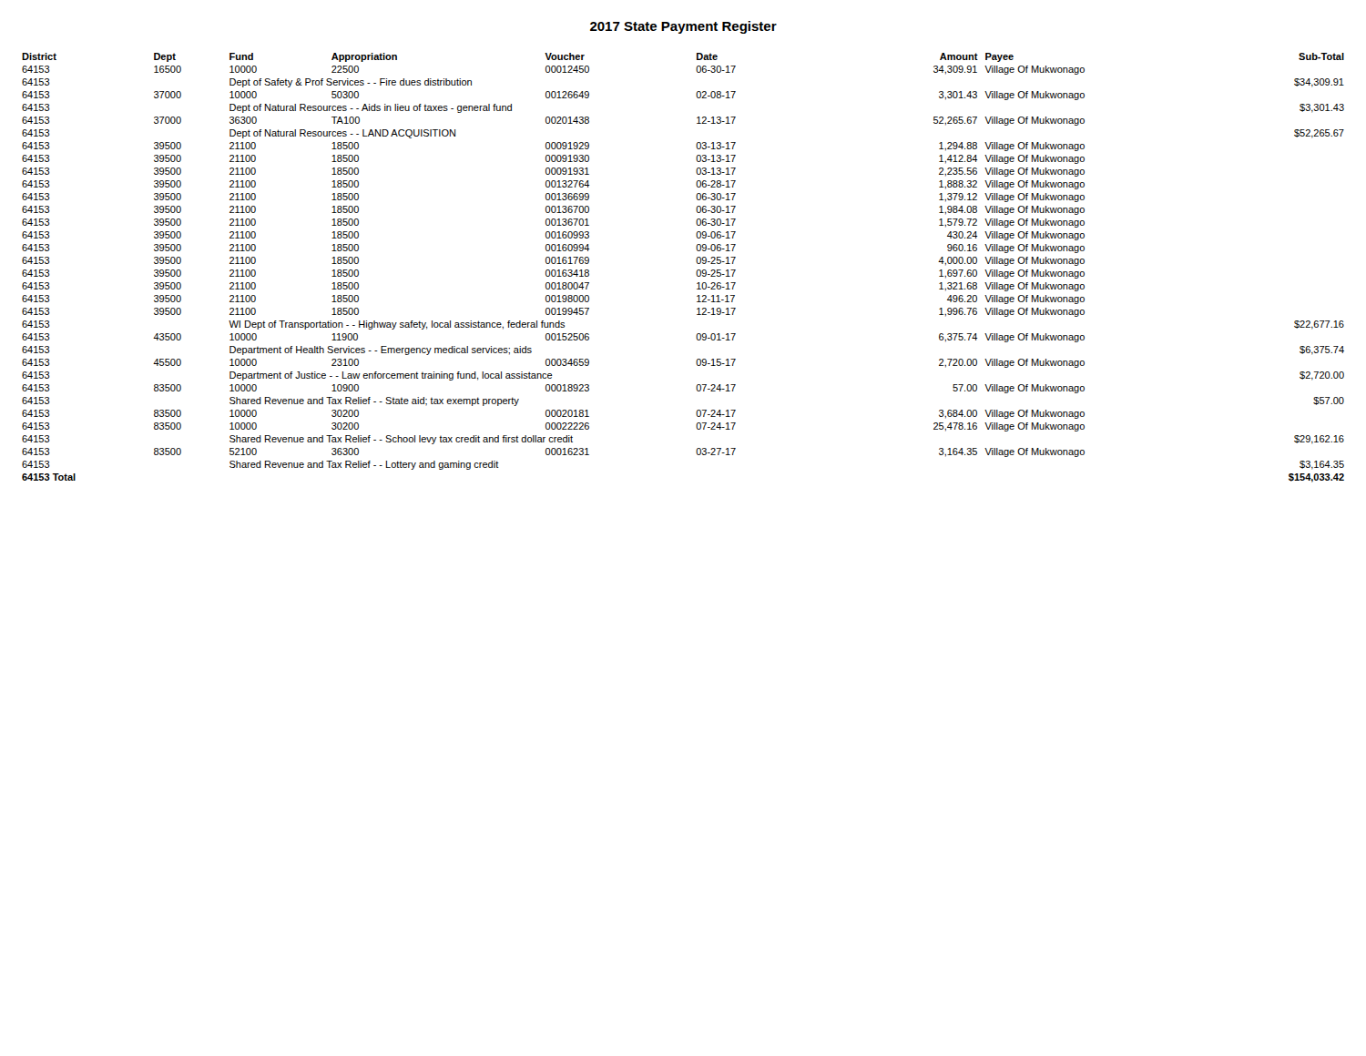2017 State Payment Register
| District | Dept | Fund | Appropriation | Voucher | Date | Amount | Payee | Sub-Total |
| --- | --- | --- | --- | --- | --- | --- | --- | --- |
| 64153 | 16500 | 10000 | 22500 | 00012450 | 06-30-17 | 34,309.91 | Village Of Mukwonago | |
| 64153 | | Dept of Safety & Prof Services - - Fire dues distribution | | $34,309.91 |
| 64153 | 37000 | 10000 | 50300 | 00126649 | 02-08-17 | 3,301.43 | Village Of Mukwonago | |
| 64153 | | Dept of Natural Resources - - Aids in lieu of taxes - general fund | | $3,301.43 |
| 64153 | 37000 | 36300 | TA100 | 00201438 | 12-13-17 | 52,265.67 | Village Of Mukwonago | |
| 64153 | | Dept of Natural Resources - - LAND ACQUISITION | | $52,265.67 |
| 64153 | 39500 | 21100 | 18500 | 00091929 | 03-13-17 | 1,294.88 | Village Of Mukwonago | |
| 64153 | 39500 | 21100 | 18500 | 00091930 | 03-13-17 | 1,412.84 | Village Of Mukwonago | |
| 64153 | 39500 | 21100 | 18500 | 00091931 | 03-13-17 | 2,235.56 | Village Of Mukwonago | |
| 64153 | 39500 | 21100 | 18500 | 00132764 | 06-28-17 | 1,888.32 | Village Of Mukwonago | |
| 64153 | 39500 | 21100 | 18500 | 00136699 | 06-30-17 | 1,379.12 | Village Of Mukwonago | |
| 64153 | 39500 | 21100 | 18500 | 00136700 | 06-30-17 | 1,984.08 | Village Of Mukwonago | |
| 64153 | 39500 | 21100 | 18500 | 00136701 | 06-30-17 | 1,579.72 | Village Of Mukwonago | |
| 64153 | 39500 | 21100 | 18500 | 00160993 | 09-06-17 | 430.24 | Village Of Mukwonago | |
| 64153 | 39500 | 21100 | 18500 | 00160994 | 09-06-17 | 960.16 | Village Of Mukwonago | |
| 64153 | 39500 | 21100 | 18500 | 00161769 | 09-25-17 | 4,000.00 | Village Of Mukwonago | |
| 64153 | 39500 | 21100 | 18500 | 00163418 | 09-25-17 | 1,697.60 | Village Of Mukwonago | |
| 64153 | 39500 | 21100 | 18500 | 00180047 | 10-26-17 | 1,321.68 | Village Of Mukwonago | |
| 64153 | 39500 | 21100 | 18500 | 00198000 | 12-11-17 | 496.20 | Village Of Mukwonago | |
| 64153 | 39500 | 21100 | 18500 | 00199457 | 12-19-17 | 1,996.76 | Village Of Mukwonago | |
| 64153 | | WI Dept of Transportation - - Highway safety, local assistance, federal funds | | $22,677.16 |
| 64153 | 43500 | 10000 | 11900 | 00152506 | 09-01-17 | 6,375.74 | Village Of Mukwonago | |
| 64153 | | Department of Health Services - - Emergency medical services; aids | | $6,375.74 |
| 64153 | 45500 | 10000 | 23100 | 00034659 | 09-15-17 | 2,720.00 | Village Of Mukwonago | |
| 64153 | | Department of Justice - - Law enforcement training fund, local assistance | | $2,720.00 |
| 64153 | 83500 | 10000 | 10900 | 00018923 | 07-24-17 | 57.00 | Village Of Mukwonago | |
| 64153 | | Shared Revenue and Tax Relief - - State aid; tax exempt property | | $57.00 |
| 64153 | 83500 | 10000 | 30200 | 00020181 | 07-24-17 | 3,684.00 | Village Of Mukwonago | |
| 64153 | 83500 | 10000 | 30200 | 00022226 | 07-24-17 | 25,478.16 | Village Of Mukwonago | |
| 64153 | | Shared Revenue and Tax Relief - - School levy tax credit and first dollar credit | | $29,162.16 |
| 64153 | 83500 | 52100 | 36300 | 00016231 | 03-27-17 | 3,164.35 | Village Of Mukwonago | |
| 64153 | | Shared Revenue and Tax Relief - - Lottery and gaming credit | | $3,164.35 |
| 64153 Total | | | | | | | | $154,033.42 |